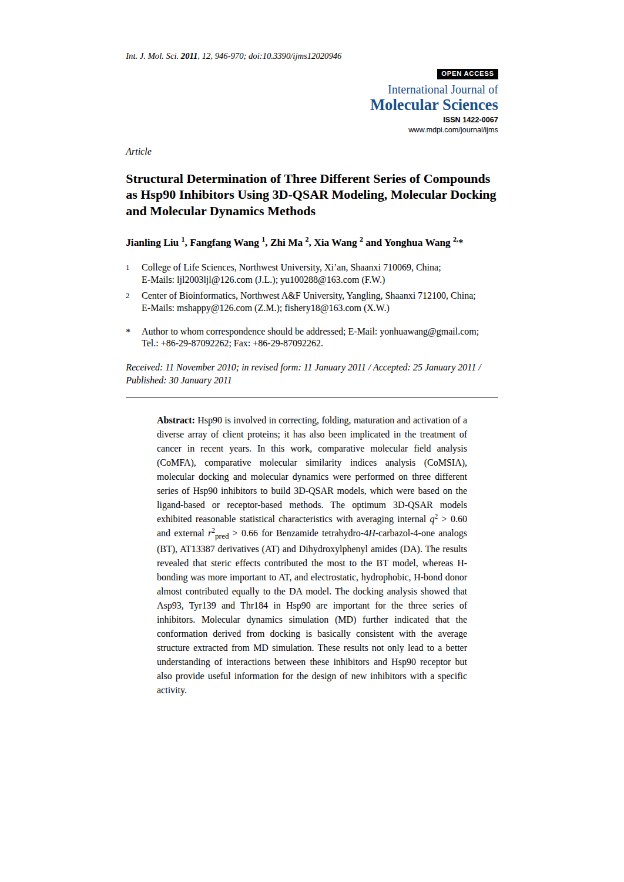Int. J. Mol. Sci. 2011, 12, 946-970; doi:10.3390/ijms12020946
OPEN ACCESS
International Journal of
Molecular Sciences
ISSN 1422-0067
www.mdpi.com/journal/ijms
Article
Structural Determination of Three Different Series of Compounds as Hsp90 Inhibitors Using 3D-QSAR Modeling, Molecular Docking and Molecular Dynamics Methods
Jianling Liu 1, Fangfang Wang 1, Zhi Ma 2, Xia Wang 2 and Yonghua Wang 2,*
1
College of Life Sciences, Northwest University, Xi’an, Shaanxi 710069, China;
E-Mails: ljl2003ljl@126.com (J.L.); yu100288@163.com (F.W.)
2
Center of Bioinformatics, Northwest A&F University, Yangling, Shaanxi 712100, China;
E-Mails: mshappy@126.com (Z.M.); fishery18@163.com (X.W.)
*
Author to whom correspondence should be addressed; E-Mail: yonhuawang@gmail.com;
Tel.: +86-29-87092262; Fax: +86-29-87092262.
Received: 11 November 2010; in revised form: 11 January 2011 / Accepted: 25 January 2011 / Published: 30 January 2011
Abstract: Hsp90 is involved in correcting, folding, maturation and activation of a diverse array of client proteins; it has also been implicated in the treatment of cancer in recent years. In this work, comparative molecular field analysis (CoMFA), comparative molecular similarity indices analysis (CoMSIA), molecular docking and molecular dynamics were performed on three different series of Hsp90 inhibitors to build 3D-QSAR models, which were based on the ligand-based or receptor-based methods. The optimum 3D-QSAR models exhibited reasonable statistical characteristics with averaging internal q2 > 0.60 and external r2pred > 0.66 for Benzamide tetrahydro-4H-carbazol-4-one analogs (BT), AT13387 derivatives (AT) and Dihydroxylphenyl amides (DA). The results revealed that steric effects contributed the most to the BT model, whereas H-bonding was more important to AT, and electrostatic, hydrophobic, H-bond donor almost contributed equally to the DA model. The docking analysis showed that Asp93, Tyr139 and Thr184 in Hsp90 are important for the three series of inhibitors. Molecular dynamics simulation (MD) further indicated that the conformation derived from docking is basically consistent with the average structure extracted from MD simulation. These results not only lead to a better understanding of interactions between these inhibitors and Hsp90 receptor but also provide useful information for the design of new inhibitors with a specific activity.